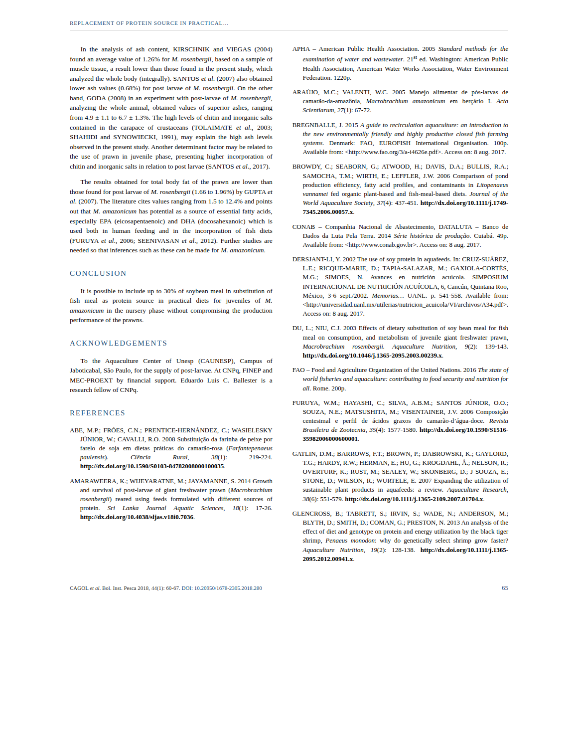Replacement of protein source in practical…
In the analysis of ash content, KIRSCHNIK and VIEGAS (2004) found an average value of 1.26% for M. rosenbergii, based on a sample of muscle tissue, a result lower than those found in the present study, which analyzed the whole body (integrally). SANTOS et al. (2007) also obtained lower ash values (0.68%) for post larvae of M. rosenbergii. On the other hand, GODA (2008) in an experiment with post-larvae of M. rosenbergii, analyzing the whole animal, obtained values of superior ashes, ranging from 4.9 ± 1.1 to 6.7 ± 1.3%. The high levels of chitin and inorganic salts contained in the carapace of crustaceans (TOLAIMATE et al., 2003; SHAHIDI and SYNOWIECKI, 1991), may explain the high ash levels observed in the present study. Another determinant factor may be related to the use of prawn in juvenile phase, presenting higher incorporation of chitin and inorganic salts in relation to post larvae (SANTOS et al., 2017).
The results obtained for total body fat of the prawn are lower than those found for post larvae of M. rosenbergii (1.66 to 1.96%) by GUPTA et al. (2007). The literature cites values ranging from 1.5 to 12.4% and points out that M. amazonicum has potential as a source of essential fatty acids, especially EPA (eicosapentaenoic) and DHA (docosahexanoic) which is used both in human feeding and in the incorporation of fish diets (FURUYA et al., 2006; SEENIVASAN et al., 2012). Further studies are needed so that inferences such as these can be made for M. amazonicum.
Conclusion
It is possible to include up to 30% of soybean meal in substitution of fish meal as protein source in practical diets for juveniles of M. amazonicum in the nursery phase without compromising the production performance of the prawns.
Acknowledgements
To the Aquaculture Center of Unesp (CAUNESP), Campus of Jaboticabal, São Paulo, for the supply of post-larvae. At CNPq, FINEP and MEC-PROEXT by financial support. Eduardo Luis C. Ballester is a research fellow of CNPq.
References
ABE, M.P.; FRÓES, C.N.; PRENTICE-HERNÁNDEZ, C.; WASIELESKY JÚNIOR, W.; CAVALLI, R.O. 2008 Substituição da farinha de peixe por farelo de soja em dietas práticas do camarão-rosa (Farfantepenaeus paulensis). Ciência Rural, 38(1): 219-224. http://dx.doi.org/10.1590/S0103-84782008000100035.
AMARAWEERA, K.; WIJEYARATNE, M.; JAYAMANNE, S. 2014 Growth and survival of post-larvae of giant freshwater prawn (Macrobrachium rosenbergii) reared using feeds formulated with different sources of protein. Sri Lanka Journal Aquatic Sciences, 18(1): 17-26. http://dx.doi.org/10.4038/sljas.v18i0.7036.
APHA – American Public Health Association. 2005 Standard methods for the examination of water and wastewater. 21st ed. Washington: American Public Health Association, American Water Works Association, Water Environment Federation. 1220p.
ARAÚJO, M.C.; VALENTI, W.C. 2005 Manejo alimentar de pós-larvas de camarão-da-amazônia, Macrobrachium amazonicum em berçário I. Acta Scientiarum, 27(1): 67-72.
BREGNBALLE, J. 2015 A guide to recirculation aquaculture: an introduction to the new environmentally friendly and highly productive closed fish farming systems. Denmark: FAO, EUROFISH International Organisation. 100p. Available from: <http://www.fao.org/3/a-i4626e.pdf>. Access on: 8 aug. 2017.
BROWDY, C.; SEABORN, G.; ATWOOD, H.; DAVIS, D.A.; BULLIS, R.A.; SAMOCHA, T.M.; WIRTH, E.; LEFFLER, J.W. 2006 Comparison of pond production efficiency, fatty acid profiles, and contaminants in Litopenaeus vannamei fed organic plant-based and fish-meal-based diets. Journal of the World Aquaculture Society, 37(4): 437-451. http://dx.doi.org/10.1111/j.1749-7345.2006.00057.x.
CONAB – Companhia Nacional de Abastecimento, DATALUTA – Banco de Dados da Luta Pela Terra. 2014 Série histórica de produção. Cuiabá. 49p. Available from: <http://www.conab.gov.br>. Access on: 8 aug. 2017.
DERSJANT-LI, Y. 2002 The use of soy protein in aquafeeds. In: CRUZ-SUÁREZ, L.E.; RICQUE-MARIE, D.; TAPIA-SALAZAR, M.; GAXIOLA-CORTÉS, M.G.; SIMOES, N. Avances en nutrición acuícola. SIMPOSIUM INTERNACIONAL DE NUTRICIÓN ACUÍCOLA, 6, Cancún, Quintana Roo, México, 3-6 sept./2002. Memorias… UANL. p. 541-558. Available from: <http://universidad.uanl.mx/utilerias/nutricion_acuicola/VI/archivos/A34.pdf>. Access on: 8 aug. 2017.
DU, L.; NIU, C.J. 2003 Effects of dietary substitution of soy bean meal for fish meal on consumption, and metabolism of juvenile giant freshwater prawn, Macrobrachium rosembergii. Aquaculture Nutrition, 9(2): 139-143. http://dx.doi.org/10.1046/j.1365-2095.2003.00239.x.
FAO – Food and Agriculture Organization of the United Nations. 2016 The state of world fisheries and aquaculture: contributing to food security and nutrition for all. Rome. 200p.
FURUYA, W.M.; HAYASHI, C.; SILVA, A.B.M.; SANTOS JÚNIOR, O.O.; SOUZA, N.E.; MATSUSHITA, M.; VISENTAINER, J.V. 2006 Composição centesimal e perfil de ácidos graxos do camarão-d’água-doce. Revista Brasileira de Zootecnia, 35(4): 1577-1580. http://dx.doi.org/10.1590/S1516-35982006000600001.
GATLIN, D.M.; BARROWS, F.T.; BROWN, P.; DABROWSKI, K.; GAYLORD, T.G.; HARDY, R.W.; HERMAN, E.; HU, G.; KROGDAHL, Å.; NELSON, R.; OVERTURF, K.; RUST, M.; SEALEY, W.; SKONBERG, D.; J SOUZA, E.; STONE, D.; WILSON, R.; WURTELE, E. 2007 Expanding the utilization of sustainable plant products in aquafeeds: a review. Aquaculture Research, 38(6): 551-579. http://dx.doi.org/10.1111/j.1365-2109.2007.01704.x.
GLENCROSS, B.; TABRETT, S.; IRVIN, S.; WADE, N.; ANDERSON, M.; BLYTH, D.; SMITH, D.; COMAN, G.; PRESTON, N. 2013 An analysis of the effect of diet and genotype on protein and energy utilization by the black tiger shrimp, Penaeus monodon: why do genetically select shrimp grow faster? Aquaculture Nutrition, 19(2): 128-138. http://dx.doi.org/10.1111/j.1365-2095.2012.00941.x.
CAGOL et al. Bol. Inst. Pesca 2018, 44(1): 60-67. DOI: 10.20950/1678-2305.2018.280
65